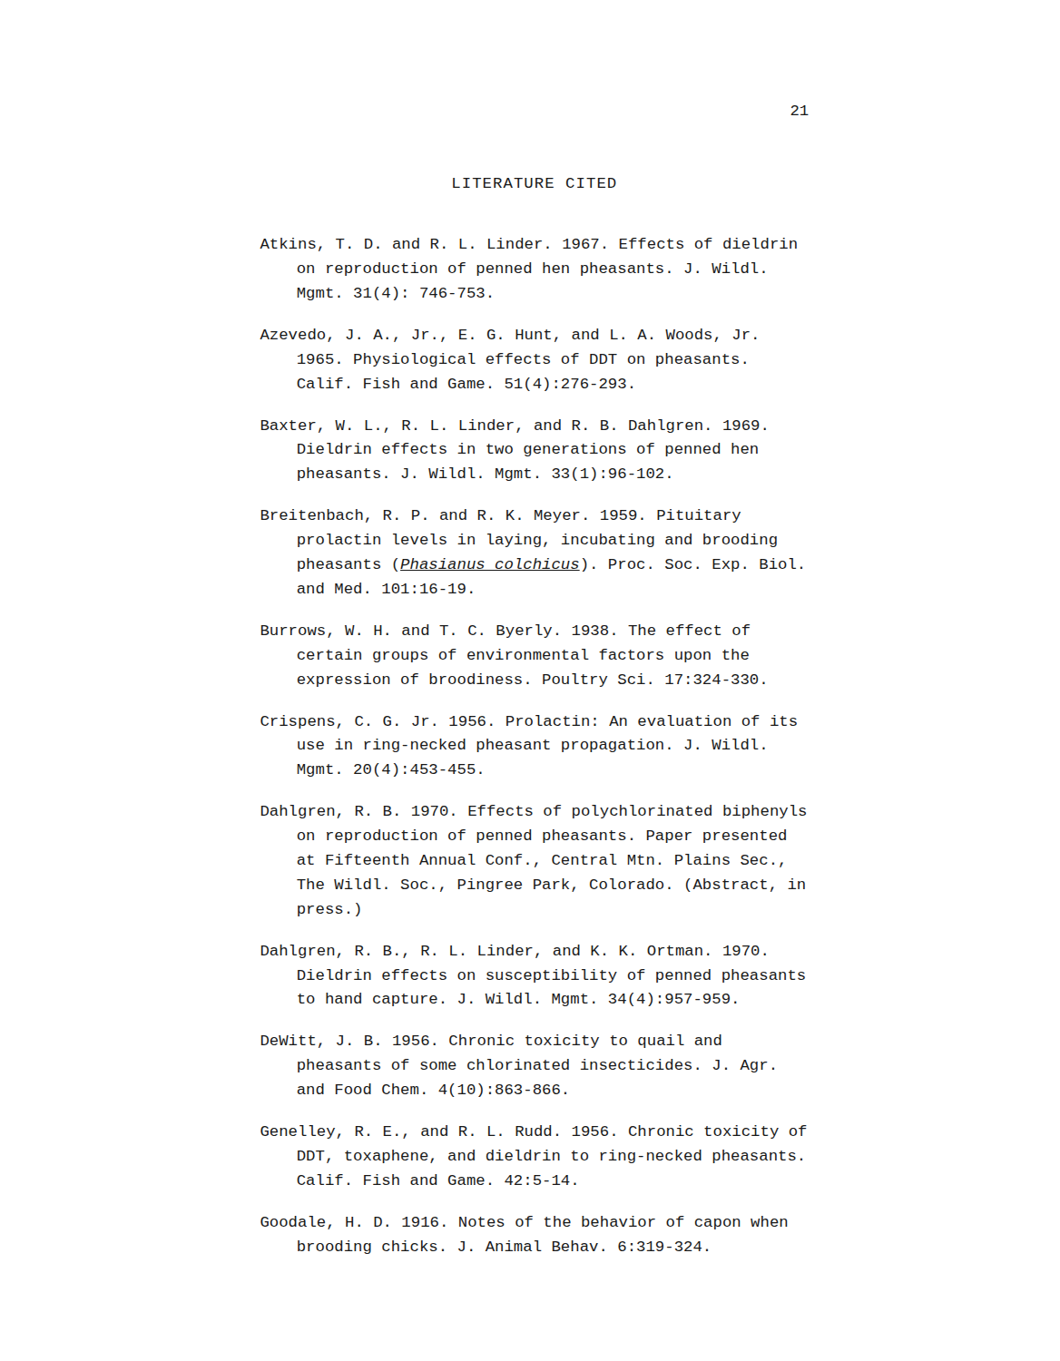21
LITERATURE CITED
Atkins, T. D. and R. L. Linder. 1967. Effects of dieldrin on reproduction of penned hen pheasants. J. Wildl. Mgmt. 31(4): 746-753.
Azevedo, J. A., Jr., E. G. Hunt, and L. A. Woods, Jr. 1965. Physiological effects of DDT on pheasants. Calif. Fish and Game. 51(4):276-293.
Baxter, W. L., R. L. Linder, and R. B. Dahlgren. 1969. Dieldrin effects in two generations of penned hen pheasants. J. Wildl. Mgmt. 33(1):96-102.
Breitenbach, R. P. and R. K. Meyer. 1959. Pituitary prolactin levels in laying, incubating and brooding pheasants (Phasianus colchicus). Proc. Soc. Exp. Biol. and Med. 101:16-19.
Burrows, W. H. and T. C. Byerly. 1938. The effect of certain groups of environmental factors upon the expression of broodiness. Poultry Sci. 17:324-330.
Crispens, C. G. Jr. 1956. Prolactin: An evaluation of its use in ring-necked pheasant propagation. J. Wildl. Mgmt. 20(4):453-455.
Dahlgren, R. B. 1970. Effects of polychlorinated biphenyls on reproduction of penned pheasants. Paper presented at Fifteenth Annual Conf., Central Mtn. Plains Sec., The Wildl. Soc., Pingree Park, Colorado. (Abstract, in press.)
Dahlgren, R. B., R. L. Linder, and K. K. Ortman. 1970. Dieldrin effects on susceptibility of penned pheasants to hand capture. J. Wildl. Mgmt. 34(4):957-959.
DeWitt, J. B. 1956. Chronic toxicity to quail and pheasants of some chlorinated insecticides. J. Agr. and Food Chem. 4(10):863-866.
Genelley, R. E., and R. L. Rudd. 1956. Chronic toxicity of DDT, toxaphene, and dieldrin to ring-necked pheasants. Calif. Fish and Game. 42:5-14.
Goodale, H. D. 1916. Notes of the behavior of capon when brooding chicks. J. Animal Behav. 6:319-324.